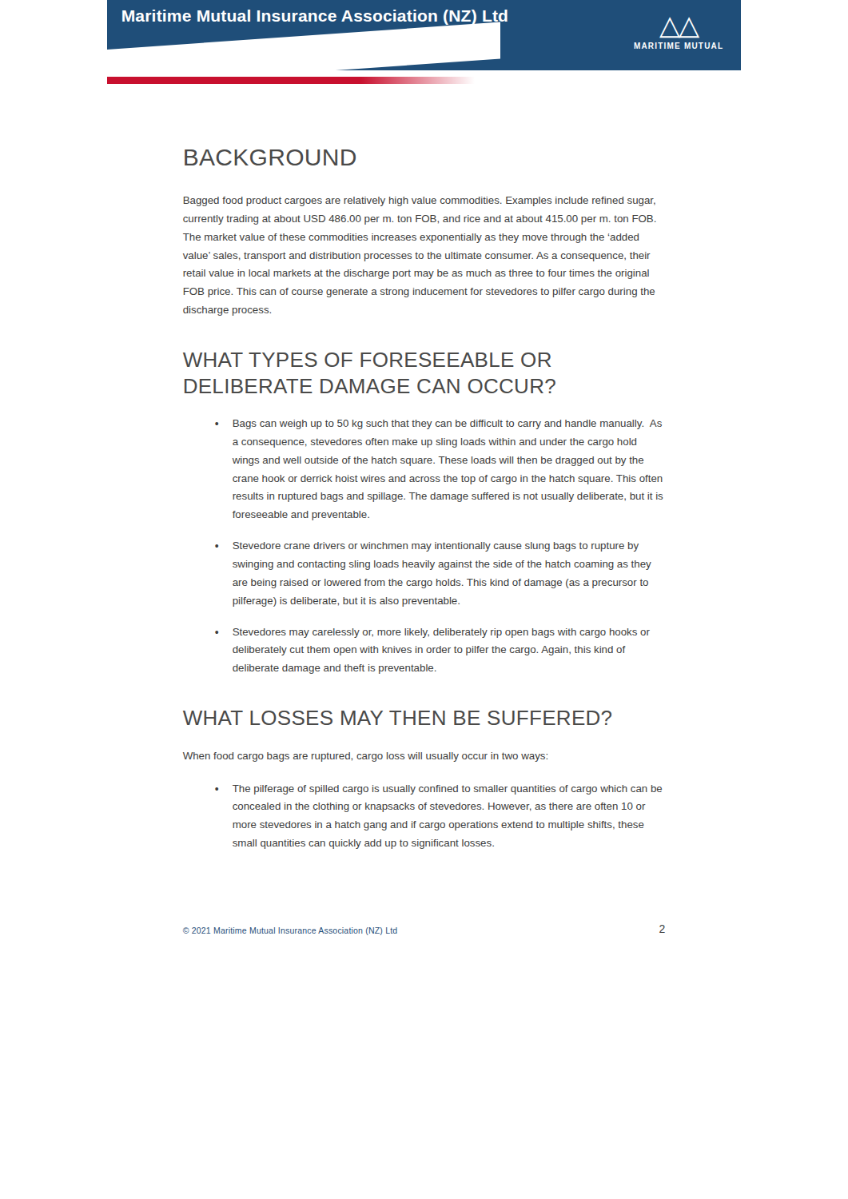Maritime Mutual Insurance Association (NZ) Ltd
△△
MARITIME MUTUAL
BACKGROUND
Bagged food product cargoes are relatively high value commodities. Examples include refined sugar, currently trading at about USD 486.00 per m. ton FOB, and rice and at about 415.00 per m. ton FOB. The market value of these commodities increases exponentially as they move through the ‘added value’ sales, transport and distribution processes to the ultimate consumer. As a consequence, their retail value in local markets at the discharge port may be as much as three to four times the original FOB price. This can of course generate a strong inducement for stevedores to pilfer cargo during the discharge process.
WHAT TYPES OF FORESEEABLE OR
DELIBERATE DAMAGE CAN OCCUR?
Bags can weigh up to 50 kg such that they can be difficult to carry and handle manually. As a consequence, stevedores often make up sling loads within and under the cargo hold wings and well outside of the hatch square. These loads will then be dragged out by the crane hook or derrick hoist wires and across the top of cargo in the hatch square. This often results in ruptured bags and spillage. The damage suffered is not usually deliberate, but it is foreseeable and preventable.
Stevedore crane drivers or winchmen may intentionally cause slung bags to rupture by swinging and contacting sling loads heavily against the side of the hatch coaming as they are being raised or lowered from the cargo holds. This kind of damage (as a precursor to pilferage) is deliberate, but it is also preventable.
Stevedores may carelessly or, more likely, deliberately rip open bags with cargo hooks or deliberately cut them open with knives in order to pilfer the cargo. Again, this kind of deliberate damage and theft is preventable.
WHAT LOSSES MAY THEN BE SUFFERED?
When food cargo bags are ruptured, cargo loss will usually occur in two ways:
The pilferage of spilled cargo is usually confined to smaller quantities of cargo which can be concealed in the clothing or knapsacks of stevedores. However, as there are often 10 or more stevedores in a hatch gang and if cargo operations extend to multiple shifts, these small quantities can quickly add up to significant losses.
© 2021 Maritime Mutual Insurance Association (NZ) Ltd
2